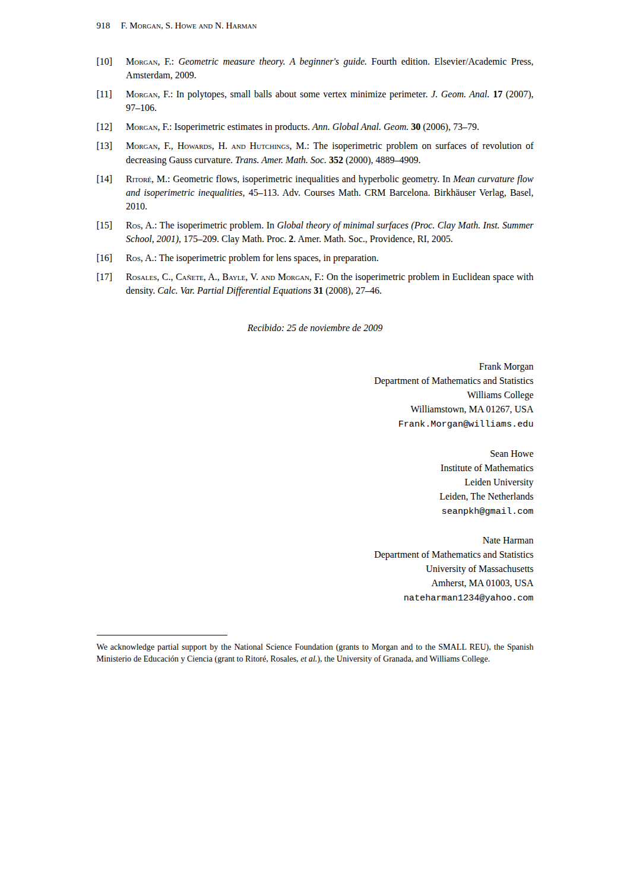918 F. Morgan, S. Howe and N. Harman
[10] Morgan, F.: Geometric measure theory. A beginner's guide. Fourth edition. Elsevier/Academic Press, Amsterdam, 2009.
[11] Morgan, F.: In polytopes, small balls about some vertex minimize perimeter. J. Geom. Anal. 17 (2007), 97–106.
[12] Morgan, F.: Isoperimetric estimates in products. Ann. Global Anal. Geom. 30 (2006), 73–79.
[13] Morgan, F., Howards, H. and Hutchings, M.: The isoperimetric problem on surfaces of revolution of decreasing Gauss curvature. Trans. Amer. Math. Soc. 352 (2000), 4889–4909.
[14] Ritoré, M.: Geometric flows, isoperimetric inequalities and hyperbolic geometry. In Mean curvature flow and isoperimetric inequalities, 45–113. Adv. Courses Math. CRM Barcelona. Birkhäuser Verlag, Basel, 2010.
[15] Ros, A.: The isoperimetric problem. In Global theory of minimal surfaces (Proc. Clay Math. Inst. Summer School, 2001), 175–209. Clay Math. Proc. 2. Amer. Math. Soc., Providence, RI, 2005.
[16] Ros, A.: The isoperimetric problem for lens spaces, in preparation.
[17] Rosales, C., Cañete, A., Bayle, V. and Morgan, F.: On the isoperimetric problem in Euclidean space with density. Calc. Var. Partial Differential Equations 31 (2008), 27–46.
Recibido: 25 de noviembre de 2009
Frank Morgan
Department of Mathematics and Statistics
Williams College
Williamstown, MA 01267, USA
Frank.Morgan@williams.edu
Sean Howe
Institute of Mathematics
Leiden University
Leiden, The Netherlands
seanpkh@gmail.com
Nate Harman
Department of Mathematics and Statistics
University of Massachusetts
Amherst, MA 01003, USA
nateharman1234@yahoo.com
We acknowledge partial support by the National Science Foundation (grants to Morgan and to the SMALL REU), the Spanish Ministerio de Educación y Ciencia (grant to Ritoré, Rosales, et al.), the University of Granada, and Williams College.